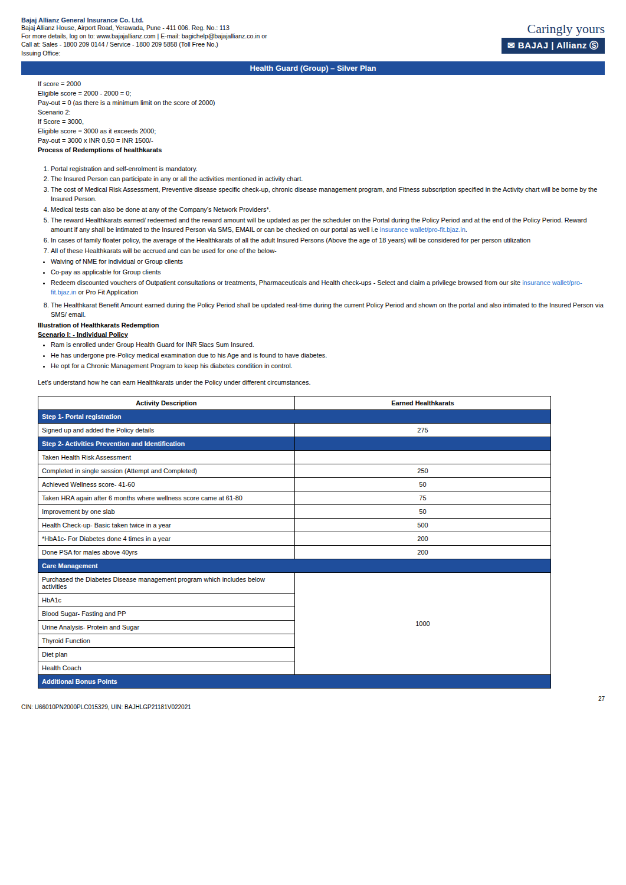Bajaj Allianz General Insurance Co. Ltd.
Bajaj Allianz House, Airport Road, Yerawada, Pune - 411 006. Reg. No.: 113
For more details, log on to: www.bajajallianz.com | E-mail: bagichelp@bajajallianz.co.in or
Call at: Sales - 1800 209 0144 / Service - 1800 209 5858 (Toll Free No.)
Issuing Office:
Caringly yours
✉ BAJAJ | Allianz Ⓢ
Health Guard (Group) – Silver Plan
If score = 2000
Eligible score = 2000 - 2000 = 0;
Pay-out = 0 (as there is a minimum limit on the score of 2000)
Scenario 2:
If Score = 3000,
Eligible score = 3000 as it exceeds 2000;
Pay-out = 3000 x INR 0.50 = INR 1500/-
Process of Redemptions of healthkarats
Portal registration and self-enrolment is mandatory.
The Insured Person can participate in any or all the activities mentioned in activity chart.
The cost of Medical Risk Assessment, Preventive disease specific check-up, chronic disease management program, and Fitness subscription specified in the Activity chart will be borne by the Insured Person.
Medical tests can also be done at any of the Company’s Network Providers*.
The reward Healthkarats earned/ redeemed and the reward amount will be updated as per the scheduler on the Portal during the Policy Period and at the end of the Policy Period. Reward amount if any shall be intimated to the Insured Person via SMS, EMAIL or can be checked on our portal as well i.e insurance wallet/pro-fit.bjaz.in.
In cases of family floater policy, the average of the Healthkarats of all the adult Insured Persons (Above the age of 18 years) will be considered for per person utilization
All of these Healthkarats will be accrued and can be used for one of the below-
Waiving of NME for individual or Group clients
Co-pay as applicable for Group clients
Redeem discounted vouchers of Outpatient consultations or treatments, Pharmaceuticals and Health check-ups - Select and claim a privilege browsed from our site insurance wallet/pro-fit.bjaz.in or Pro Fit Application
The Healthkarat Benefit Amount earned during the Policy Period shall be updated real-time during the current Policy Period and shown on the portal and also intimated to the Insured Person via SMS/ email.
Illustration of Healthkarats Redemption
Scenario I: - Individual Policy
Ram is enrolled under Group Health Guard for INR 5lacs Sum Insured.
He has undergone pre-Policy medical examination due to his Age and is found to have diabetes.
He opt for a Chronic Management Program to keep his diabetes condition in control.
Let’s understand how he can earn Healthkarats under the Policy under different circumstances.
| Activity Description | Earned Healthkarats |
| --- | --- |
| Step 1- Portal registration |
| Signed up and added the Policy details | 275 |
| Step 2- Activities Prevention and Identification | |
| Taken Health Risk Assessment | |
| Completed in single session (Attempt and Completed) | 250 |
| Achieved Wellness score- 41-60 | 50 |
| Taken HRA again after 6 months where wellness score came at 61-80 | 75 |
| Improvement by one slab | 50 |
| Health Check-up- Basic taken twice in a year | 500 |
| *HbA1c- For Diabetes done 4 times in a year | 200 |
| Done PSA for males above 40yrs | 200 |
| Care Management |
| Purchased the Diabetes Disease management program which includes below activities | 1000 |
| HbA1c |
| Blood Sugar- Fasting and PP |
| Urine Analysis- Protein and Sugar |
| Thyroid Function |
| Diet plan |
| Health Coach |
| Additional Bonus Points |
CIN: U66010PN2000PLC015329, UIN: BAJHLGP21181V022021
27